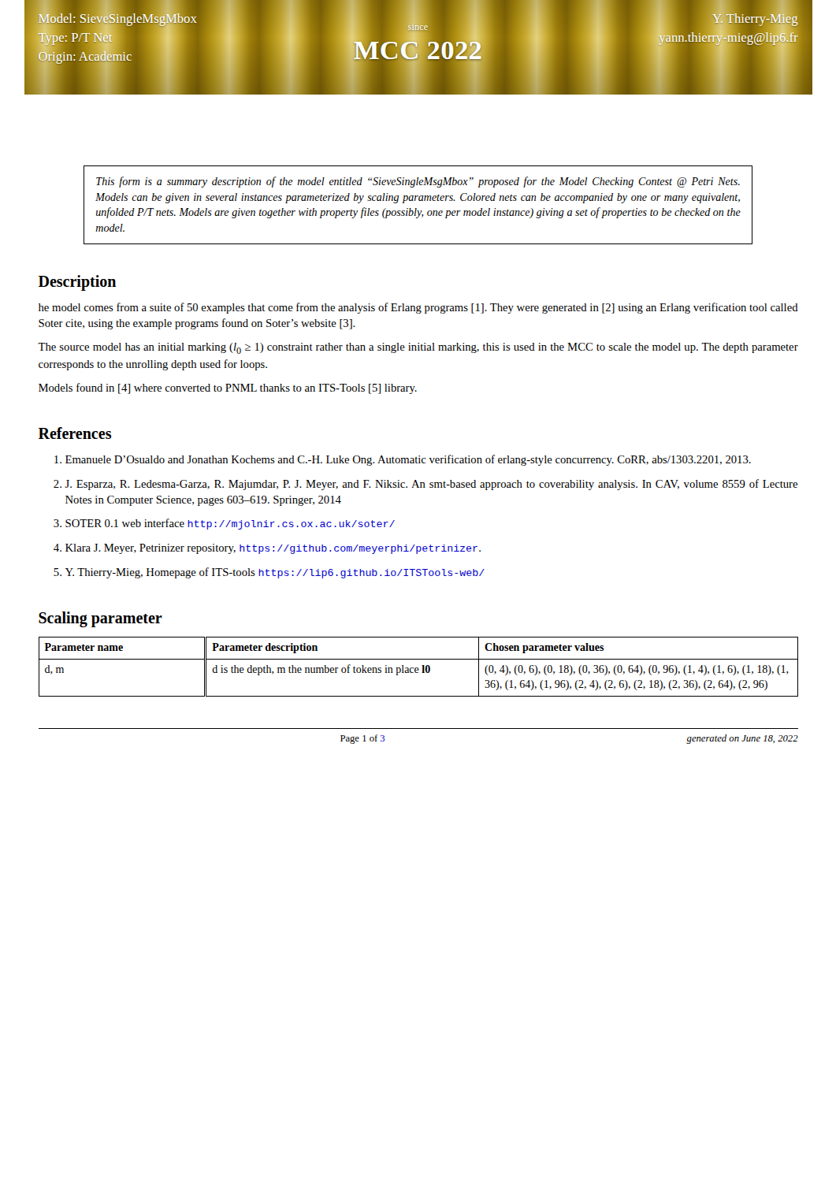Model: SieveSingleMsgMbox
Type: P/T Net
Origin: Academic
since
MCC 2022
Y. Thierry-Mieg
yann.thierry-mieg@lip6.fr
This form is a summary description of the model entitled “SieveSingleMsgMbox” proposed for the Model Checking Contest @ Petri Nets. Models can be given in several instances parameterized by scaling parameters. Colored nets can be accompanied by one or many equivalent, unfolded P/T nets. Models are given together with property files (possibly, one per model instance) giving a set of properties to be checked on the model.
Description
he model comes from a suite of 50 examples that come from the analysis of Erlang programs [1]. They were generated in [2] using an Erlang verification tool called Soter cite, using the example programs found on Soter’s website [3].
The source model has an initial marking (l0 ≥ 1) constraint rather than a single initial marking, this is used in the MCC to scale the model up. The depth parameter corresponds to the unrolling depth used for loops.
Models found in [4] where converted to PNML thanks to an ITS-Tools [5] library.
References
Emanuele D’Osualdo and Jonathan Kochems and C.-H. Luke Ong. Automatic verification of erlang-style concurrency. CoRR, abs/1303.2201, 2013.
J. Esparza, R. Ledesma-Garza, R. Majumdar, P. J. Meyer, and F. Niksic. An smt-based approach to coverability analysis. In CAV, volume 8559 of Lecture Notes in Computer Science, pages 603–619. Springer, 2014
SOTER 0.1 web interface http://mjolnir.cs.ox.ac.uk/soter/
Klara J. Meyer, Petrinizer repository, https://github.com/meyerphi/petrinizer.
Y. Thierry-Mieg, Homepage of ITS-tools https://lip6.github.io/ITSTools-web/
Scaling parameter
| Parameter name | Parameter description | Chosen parameter values |
| --- | --- | --- |
| d, m | d is the depth, m the number of tokens in place l0 | (0, 4), (0, 6), (0, 18), (0, 36), (0, 64), (0, 96), (1, 4), (1, 6), (1, 18), (1, 36), (1, 64), (1, 96), (2, 4), (2, 6), (2, 18), (2, 36), (2, 64), (2, 96) |
Page 1 of 3
generated on June 18, 2022